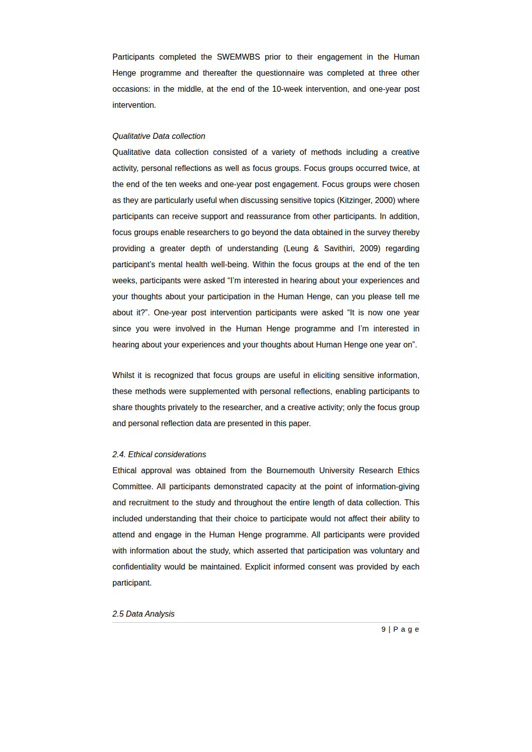Participants completed the SWEMWBS prior to their engagement in the Human Henge programme and thereafter the questionnaire was completed at three other occasions: in the middle, at the end of the 10-week intervention, and one-year post intervention.
Qualitative Data collection
Qualitative data collection consisted of a variety of methods including a creative activity, personal reflections as well as focus groups. Focus groups occurred twice, at the end of the ten weeks and one-year post engagement. Focus groups were chosen as they are particularly useful when discussing sensitive topics (Kitzinger, 2000) where participants can receive support and reassurance from other participants. In addition, focus groups enable researchers to go beyond the data obtained in the survey thereby providing a greater depth of understanding (Leung & Savithiri, 2009) regarding participant’s mental health well-being. Within the focus groups at the end of the ten weeks, participants were asked “I’m interested in hearing about your experiences and your thoughts about your participation in the Human Henge, can you please tell me about it?”. One-year post intervention participants were asked “It is now one year since you were involved in the Human Henge programme and I’m interested in hearing about your experiences and your thoughts about Human Henge one year on”.
Whilst it is recognized that focus groups are useful in eliciting sensitive information, these methods were supplemented with personal reflections, enabling participants to share thoughts privately to the researcher, and a creative activity; only the focus group and personal reflection data are presented in this paper.
2.4. Ethical considerations
Ethical approval was obtained from the Bournemouth University Research Ethics Committee. All participants demonstrated capacity at the point of information-giving and recruitment to the study and throughout the entire length of data collection. This included understanding that their choice to participate would not affect their ability to attend and engage in the Human Henge programme. All participants were provided with information about the study, which asserted that participation was voluntary and confidentiality would be maintained. Explicit informed consent was provided by each participant.
2.5 Data Analysis
9 | P a g e